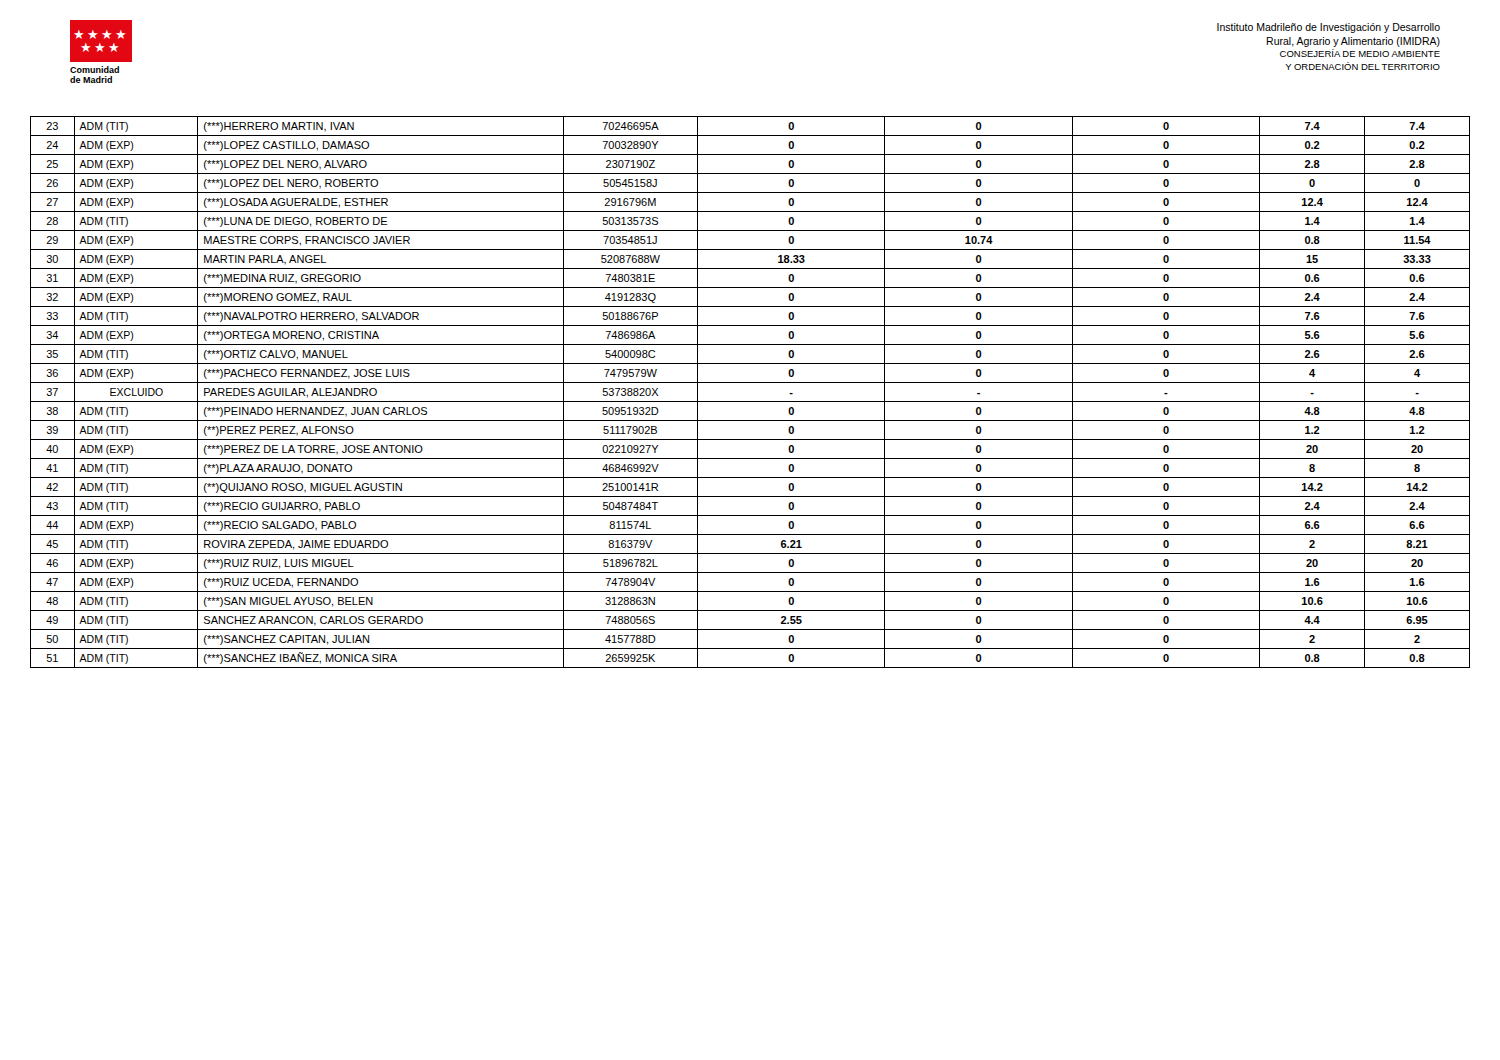★★★★ ★★★
Comunidad
de Madrid
Instituto Madrileño de Investigación y Desarrollo
Rural, Agrario y Alimentario (IMIDRA)
CONSEJERÍA DE MEDIO AMBIENTE
Y ORDENACIÓN DEL TERRITORIO
| 23 | ADM (TIT) | (***)HERRERO MARTIN, IVAN | 70246695A | 0 | 0 | 0 | 7.4 | 7.4 |
| 24 | ADM (EXP) | (***)LOPEZ CASTILLO, DAMASO | 70032890Y | 0 | 0 | 0 | 0.2 | 0.2 |
| 25 | ADM (EXP) | (***)LOPEZ DEL NERO, ALVARO | 2307190Z | 0 | 0 | 0 | 2.8 | 2.8 |
| 26 | ADM (EXP) | (***)LOPEZ DEL NERO, ROBERTO | 50545158J | 0 | 0 | 0 | 0 | 0 |
| 27 | ADM (EXP) | (***)LOSADA AGUERALDE, ESTHER | 2916796M | 0 | 0 | 0 | 12.4 | 12.4 |
| 28 | ADM (TIT) | (***)LUNA DE DIEGO, ROBERTO DE | 50313573S | 0 | 0 | 0 | 1.4 | 1.4 |
| 29 | ADM (EXP) | MAESTRE CORPS, FRANCISCO JAVIER | 70354851J | 0 | 10.74 | 0 | 0.8 | 11.54 |
| 30 | ADM (EXP) | MARTIN PARLA, ANGEL | 52087688W | 18.33 | 0 | 0 | 15 | 33.33 |
| 31 | ADM (EXP) | (***)MEDINA RUIZ, GREGORIO | 7480381E | 0 | 0 | 0 | 0.6 | 0.6 |
| 32 | ADM (EXP) | (***)MORENO GOMEZ, RAUL | 4191283Q | 0 | 0 | 0 | 2.4 | 2.4 |
| 33 | ADM (TIT) | (***)NAVALPOTRO HERRERO, SALVADOR | 50188676P | 0 | 0 | 0 | 7.6 | 7.6 |
| 34 | ADM (EXP) | (***)ORTEGA MORENO, CRISTINA | 7486986A | 0 | 0 | 0 | 5.6 | 5.6 |
| 35 | ADM (TIT) | (***)ORTIZ CALVO, MANUEL | 5400098C | 0 | 0 | 0 | 2.6 | 2.6 |
| 36 | ADM (EXP) | (***)PACHECO FERNANDEZ, JOSE LUIS | 7479579W | 0 | 0 | 0 | 4 | 4 |
| 37 | EXCLUIDO | PAREDES AGUILAR, ALEJANDRO | 53738820X | - | - | - | - | - |
| 38 | ADM (TIT) | (***)PEINADO HERNANDEZ, JUAN CARLOS | 50951932D | 0 | 0 | 0 | 4.8 | 4.8 |
| 39 | ADM (TIT) | (**)PEREZ PEREZ, ALFONSO | 51117902B | 0 | 0 | 0 | 1.2 | 1.2 |
| 40 | ADM (EXP) | (***)PEREZ DE LA TORRE, JOSE ANTONIO | 02210927Y | 0 | 0 | 0 | 20 | 20 |
| 41 | ADM (TIT) | (**)PLAZA ARAUJO, DONATO | 46846992V | 0 | 0 | 0 | 8 | 8 |
| 42 | ADM (TIT) | (**)QUIJANO ROSO, MIGUEL AGUSTIN | 25100141R | 0 | 0 | 0 | 14.2 | 14.2 |
| 43 | ADM (TIT) | (***)RECIO GUIJARRO, PABLO | 50487484T | 0 | 0 | 0 | 2.4 | 2.4 |
| 44 | ADM (EXP) | (***)RECIO SALGADO, PABLO | 811574L | 0 | 0 | 0 | 6.6 | 6.6 |
| 45 | ADM (TIT) | ROVIRA ZEPEDA, JAIME EDUARDO | 816379V | 6.21 | 0 | 0 | 2 | 8.21 |
| 46 | ADM (EXP) | (***)RUIZ RUIZ, LUIS MIGUEL | 51896782L | 0 | 0 | 0 | 20 | 20 |
| 47 | ADM (EXP) | (***)RUIZ UCEDA, FERNANDO | 7478904V | 0 | 0 | 0 | 1.6 | 1.6 |
| 48 | ADM (TIT) | (***)SAN MIGUEL AYUSO, BELEN | 3128863N | 0 | 0 | 0 | 10.6 | 10.6 |
| 49 | ADM (TIT) | SANCHEZ ARANCON, CARLOS GERARDO | 7488056S | 2.55 | 0 | 0 | 4.4 | 6.95 |
| 50 | ADM (TIT) | (***)SANCHEZ CAPITAN, JULIAN | 4157788D | 0 | 0 | 0 | 2 | 2 |
| 51 | ADM (TIT) | (***)SANCHEZ IBAÑEZ, MONICA SIRA | 2659925K | 0 | 0 | 0 | 0.8 | 0.8 |